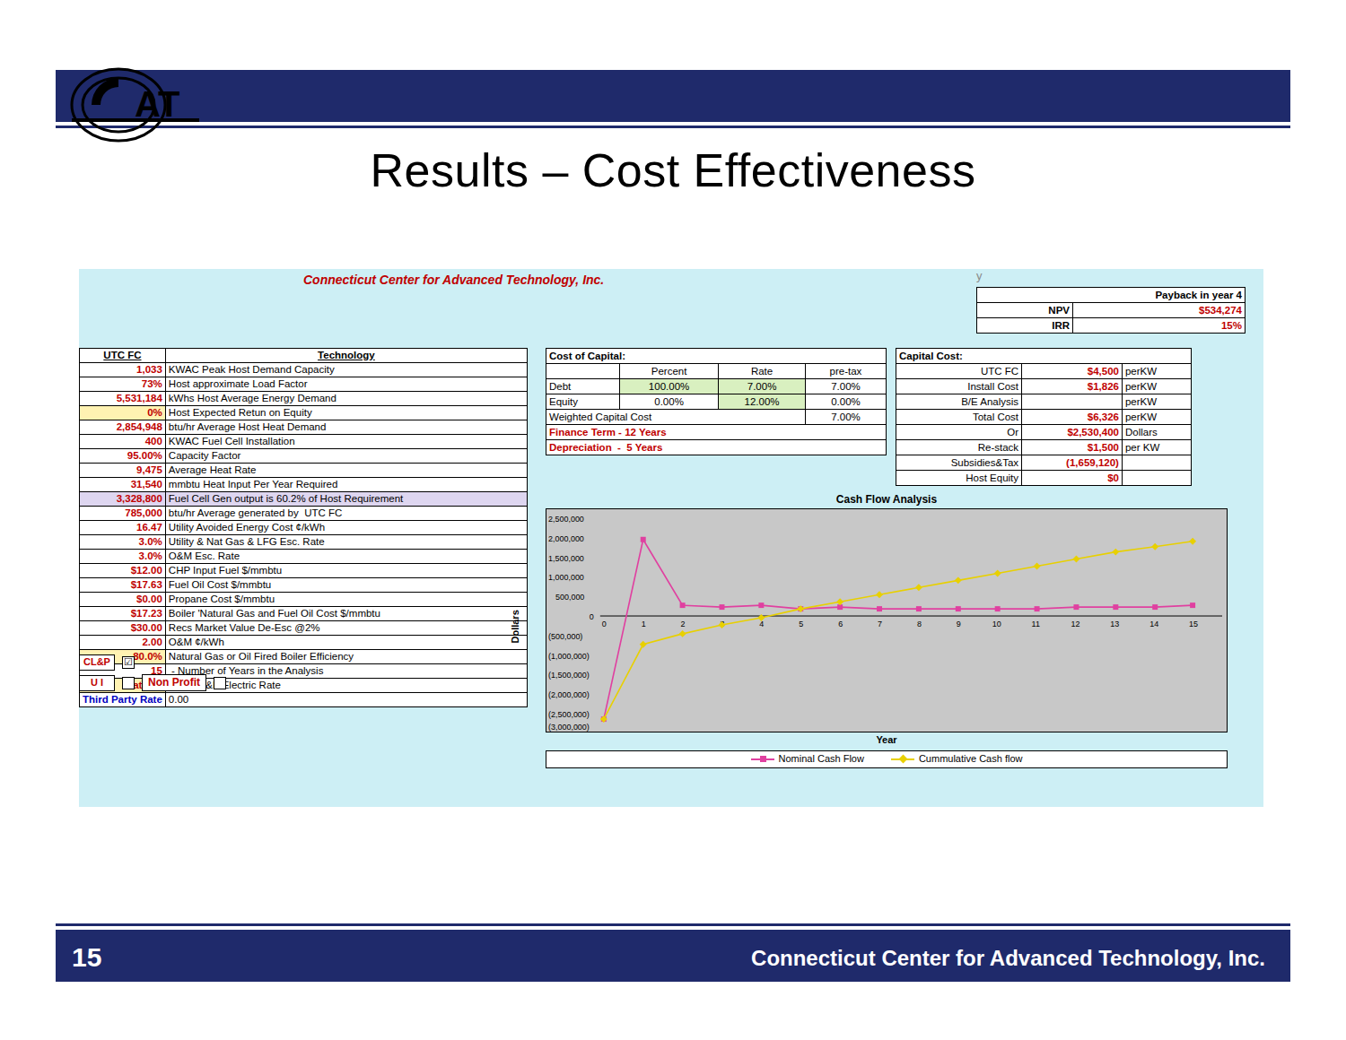AT
Results – Cost Effectiveness
Connecticut Center for Advanced Technology, Inc.
y
| Payback in year 4 |
| NPV | $534,274 |
| IRR | 15% |
| UTC FC | Technology |
| 1,033 | KWAC Peak Host Demand Capacity |
| 73% | Host approximate Load Factor |
| 5,531,184 | kWhs Host Average Energy Demand |
| 0% | Host Expected Retun on Equity |
| 2,854,948 | btu/hr Average Host Heat Demand |
| 400 | KWAC Fuel Cell Installation |
| 95.00% | Capacity Factor |
| 9,475 | Average Heat Rate |
| 31,540 | mmbtu Heat Input Per Year Required |
| 3,328,800 | Fuel Cell Gen output is 60.2% of Host Requirement |
| 785,000 | btu/hr Average generated by UTC FC |
| 16.47 | Utility Avoided Energy Cost ¢/kWh |
| 3.0% | Utility & Nat Gas & LFG Esc. Rate |
| 3.0% | O&M Esc. Rate |
| $12.00 | CHP Input Fuel $/mmbtu |
| $17.63 | Fuel Oil Cost $/mmbtu |
| $0.00 | Propane Cost $/mmbtu |
| $17.23 | Boiler 'Natural Gas and Fuel Oil Cost $/mmbtu |
| $30.00 | Recs Market Value De-Esc @2% |
| 2.00 | O&M ¢/kWh |
| 80.0% | Natural Gas or Oil Fired Boiler Efficiency |
| 15 | - Number of Years in the Analysis |
| rate 35 | Host CL&P Electric Rate |
| Third Party Rate | 0.00 |
CL&P
☑
U I
Non Profit
| Cost of Capital: |
| | Percent | Rate | pre-tax |
| Debt | 100.00% | 7.00% | 7.00% |
| Equity | 0.00% | 12.00% | 0.00% |
| Weighted Capital Cost | 7.00% |
| Finance Term - 12 Years |
| Depreciation - 5 Years |
| Capital Cost: |
| UTC FC | $4,500 | perKW |
| Install Cost | $1,826 | perKW |
| B/E Analysis | | perKW |
| Total Cost | $6,326 | perKW |
| Or | $2,530,400 | Dollars |
| Re-stack | $1,500 | per KW |
| Subsidies&Tax | (1,659,120) | |
| Host Equity | $0 | |
Cash Flow Analysis
Dollars 2,500,000 2,000,000 1,500,000 1,000,000 500,000 0 (500,000) (1,000,000) (1,500,000) (2,000,000) (2,500,000) (3,000,000) 0 1 2 3 4 5 6 7 8 9 10 11 12 13 14 15
Year
Nominal Cash Flow Cummulative Cash flow
15
Connecticut Center for Advanced Technology, Inc.